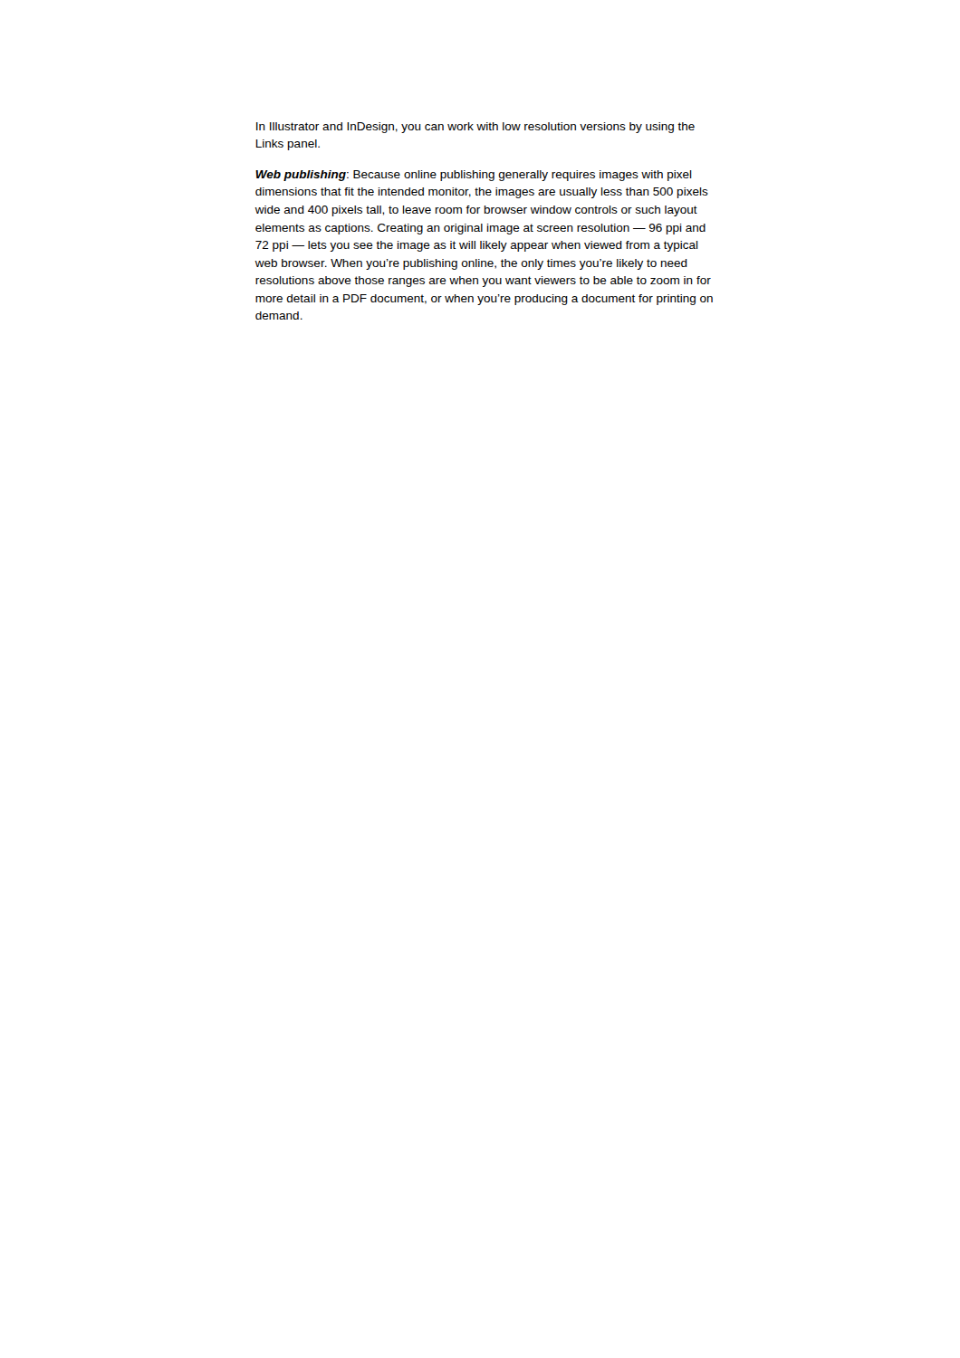In Illustrator and InDesign, you can work with low resolution versions by using the Links panel.
Web publishing: Because online publishing generally requires images with pixel dimensions that fit the intended monitor, the images are usually less than 500 pixels wide and 400 pixels tall, to leave room for browser window controls or such layout elements as captions. Creating an original image at screen resolution — 96 ppi and 72 ppi — lets you see the image as it will likely appear when viewed from a typical web browser. When you’re publishing online, the only times you’re likely to need resolutions above those ranges are when you want viewers to be able to zoom in for more detail in a PDF document, or when you’re producing a document for printing on demand.